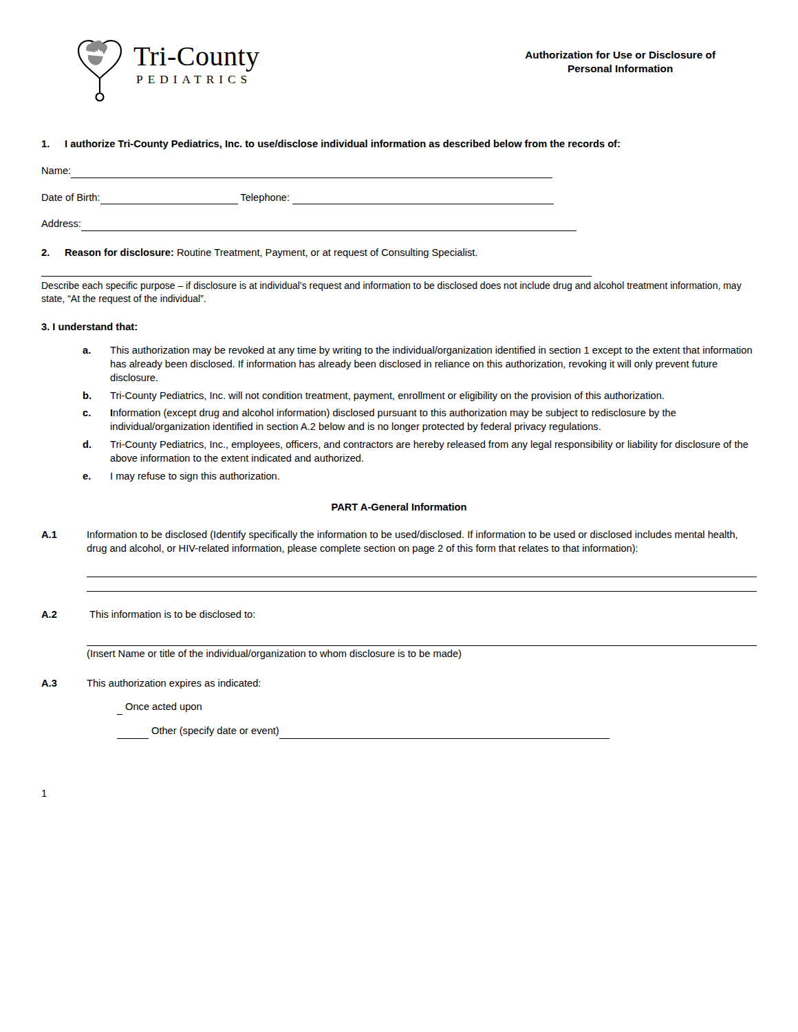Tri-County
PEDIATRICS
Authorization for Use or Disclosure of
Personal Information
1.
I authorize Tri-County Pediatrics, Inc. to use/disclose individual information as described below from the records of:
Name:
Date of Birth: Telephone:
Address:
2.
Reason for disclosure: Routine Treatment, Payment, or at request of Consulting Specialist.
Describe each specific purpose – if disclosure is at individual’s request and information to be disclosed does not include drug and alcohol treatment information, may state, “At the request of the individual”.
3. I understand that:
a. This authorization may be revoked at any time by writing to the individual/organization identified in section 1 except to the extent that information has already been disclosed. If information has already been disclosed in reliance on this authorization, revoking it will only prevent future disclosure.
b. Tri-County Pediatrics, Inc. will not condition treatment, payment, enrollment or eligibility on the provision of this authorization.
c. Information (except drug and alcohol information) disclosed pursuant to this authorization may be subject to redisclosure by the individual/organization identified in section A.2 below and is no longer protected by federal privacy regulations.
d. Tri-County Pediatrics, Inc., employees, officers, and contractors are hereby released from any legal responsibility or liability for disclosure of the above information to the extent indicated and authorized.
e. I may refuse to sign this authorization.
PART A-General Information
A.1
Information to be disclosed (Identify specifically the information to be used/disclosed. If information to be used or disclosed includes mental health, drug and alcohol, or HIV-related information, please complete section on page 2 of this form that relates to that information):
A.2
This information is to be disclosed to:
(Insert Name or title of the individual/organization to whom disclosure is to be made)
A.3
This authorization expires as indicated:
Once acted upon
Other (specify date or event)
1